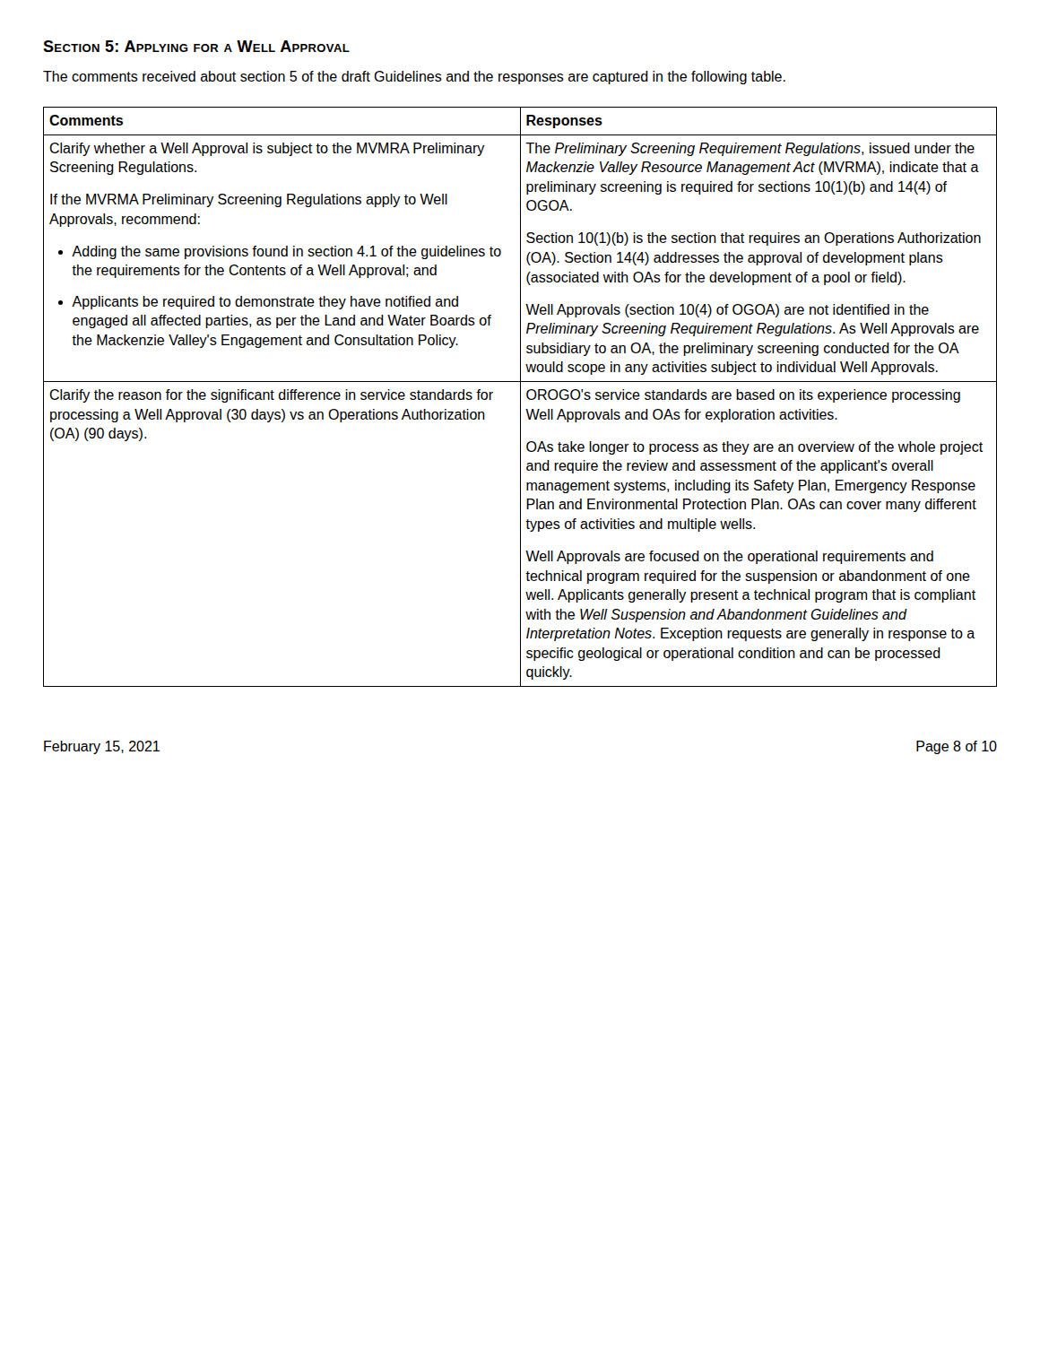Section 5: Applying for a Well Approval
The comments received about section 5 of the draft Guidelines and the responses are captured in the following table.
| Comments | Responses |
| --- | --- |
| Clarify whether a Well Approval is subject to the MVMRA Preliminary Screening Regulations. If the MVRMA Preliminary Screening Regulations apply to Well Approvals, recommend: Adding the same provisions found in section 4.1 of the guidelines to the requirements for the Contents of a Well Approval; and Applicants be required to demonstrate they have notified and engaged all affected parties, as per the Land and Water Boards of the Mackenzie Valley's Engagement and Consultation Policy. | The Preliminary Screening Requirement Regulations , issued under the Mackenzie Valley Resource Management Act (MVRMA), indicate that a preliminary screening is required for sections 10(1)(b) and 14(4) of OGOA. Section 10(1)(b) is the section that requires an Operations Authorization (OA). Section 14(4) addresses the approval of development plans (associated with OAs for the development of a pool or field). Well Approvals (section 10(4) of OGOA) are not identified in the Preliminary Screening Requirement Regulations . As Well Approvals are subsidiary to an OA, the preliminary screening conducted for the OA would scope in any activities subject to individual Well Approvals. |
| Clarify the reason for the significant difference in service standards for processing a Well Approval (30 days) vs an Operations Authorization (OA) (90 days). | OROGO's service standards are based on its experience processing Well Approvals and OAs for exploration activities. OAs take longer to process as they are an overview of the whole project and require the review and assessment of the applicant's overall management systems, including its Safety Plan, Emergency Response Plan and Environmental Protection Plan. OAs can cover many different types of activities and multiple wells. Well Approvals are focused on the operational requirements and technical program required for the suspension or abandonment of one well. Applicants generally present a technical program that is compliant with the Well Suspension and Abandonment Guidelines and Interpretation Notes . Exception requests are generally in response to a specific geological or operational condition and can be processed quickly. |
February 15, 2021 Page 8 of 10